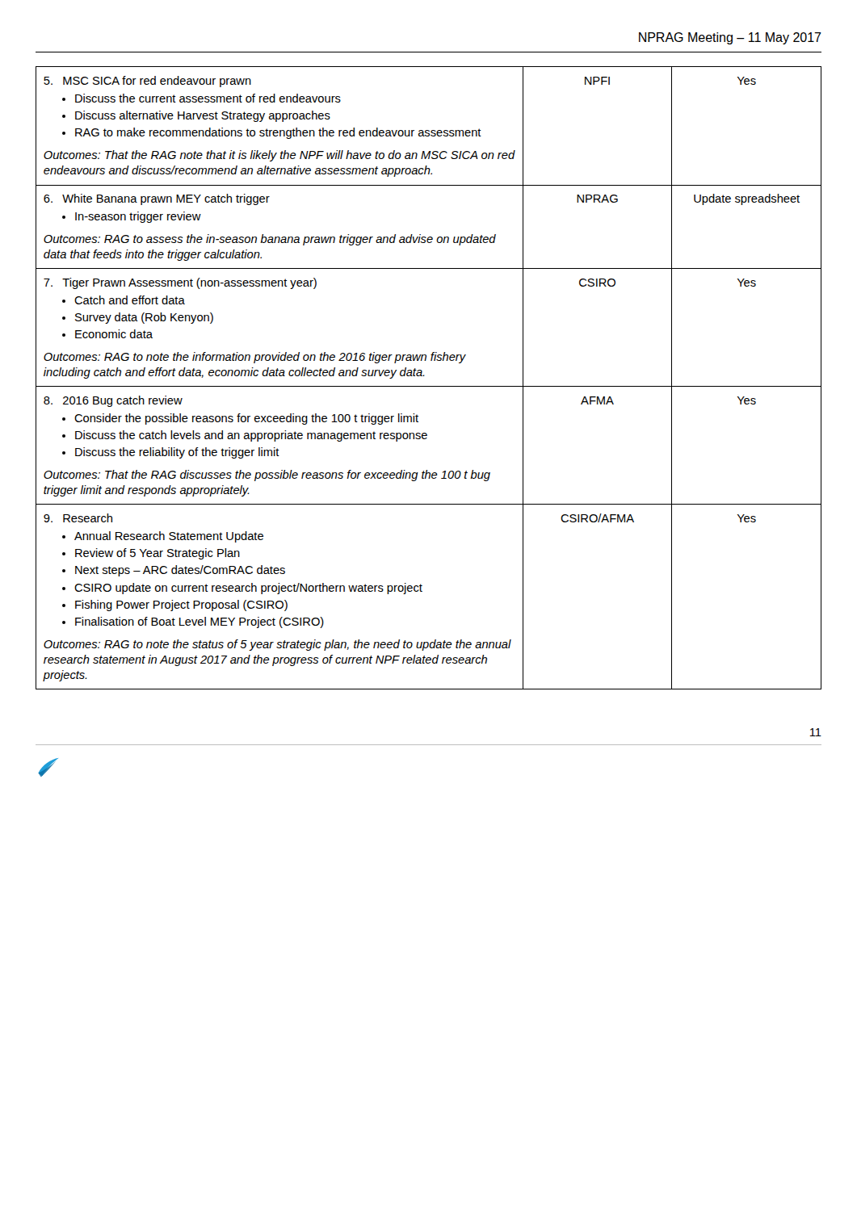NPRAG Meeting – 11 May 2017
| 5. MSC SICA for red endeavour prawn Discuss the current assessment of red endeavours Discuss alternative Harvest Strategy approaches RAG to make recommendations to strengthen the red endeavour assessment Outcomes: That the RAG note that it is likely the NPF will have to do an MSC SICA on red endeavours and discuss/recommend an alternative assessment approach. | NPFI | Yes |
| 6. White Banana prawn MEY catch trigger In-season trigger review Outcomes: RAG to assess the in-season banana prawn trigger and advise on updated data that feeds into the trigger calculation. | NPRAG | Update spreadsheet |
| 7. Tiger Prawn Assessment (non-assessment year) Catch and effort data Survey data (Rob Kenyon) Economic data Outcomes: RAG to note the information provided on the 2016 tiger prawn fishery including catch and effort data, economic data collected and survey data. | CSIRO | Yes |
| 8. 2016 Bug catch review Consider the possible reasons for exceeding the 100 t trigger limit Discuss the catch levels and an appropriate management response Discuss the reliability of the trigger limit Outcomes: That the RAG discusses the possible reasons for exceeding the 100 t bug trigger limit and responds appropriately. | AFMA | Yes |
| 9. Research Annual Research Statement Update Review of 5 Year Strategic Plan Next steps – ARC dates/ComRAC dates CSIRO update on current research project/Northern waters project Fishing Power Project Proposal (CSIRO) Finalisation of Boat Level MEY Project (CSIRO) Outcomes: RAG to note the status of 5 year strategic plan, the need to update the annual research statement in August 2017 and the progress of current NPF related research projects. | CSIRO/AFMA | Yes |
11